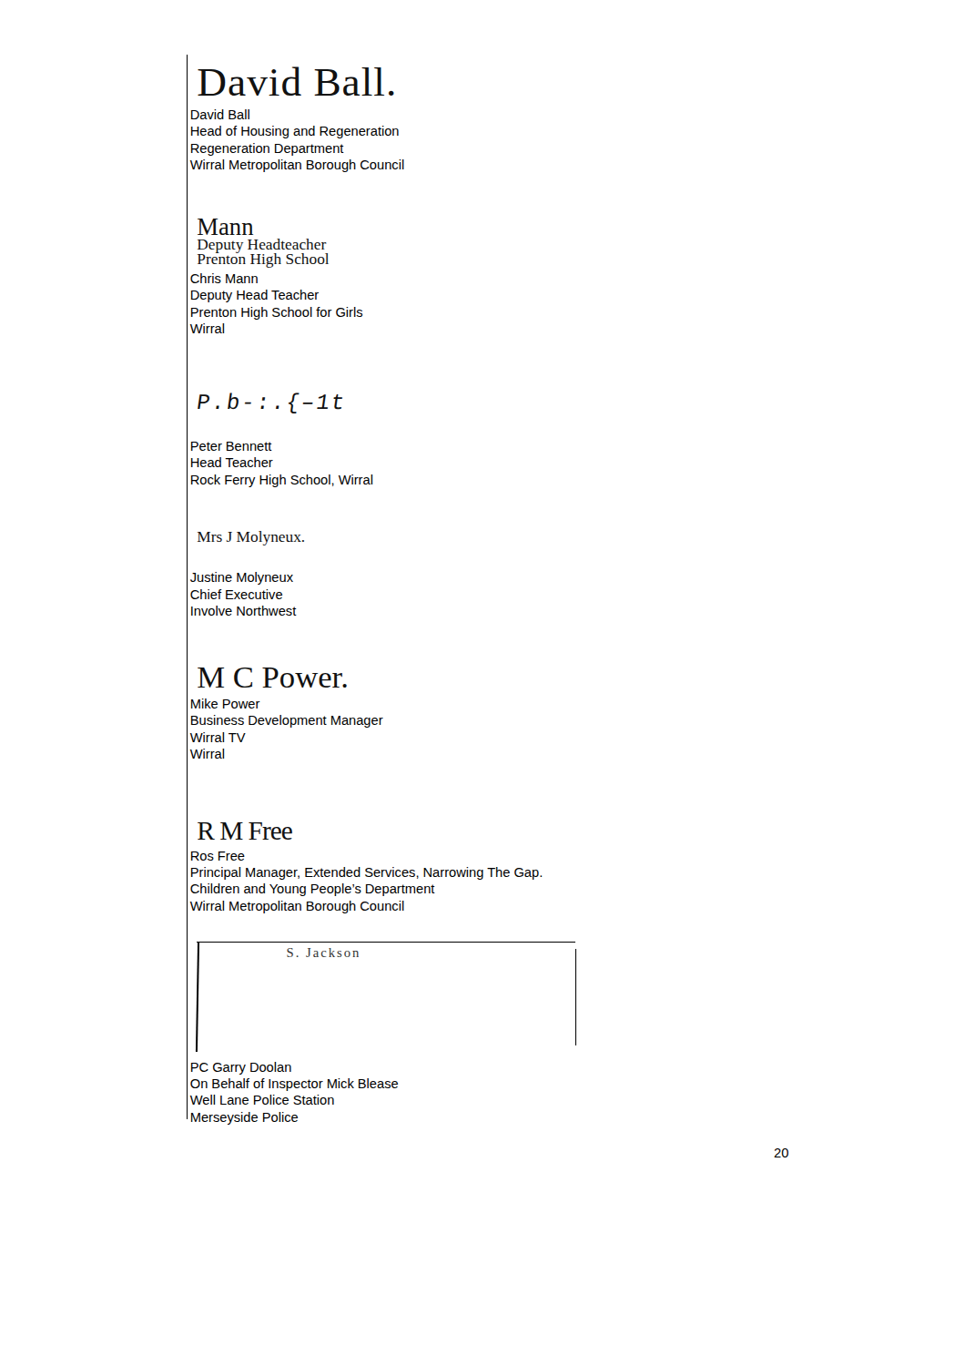David Ball.
David Ball
Head of Housing and Regeneration
Regeneration Department
Wirral Metropolitan Borough Council
Mann Deputy Headteacher Prenton High School
Chris Mann
Deputy Head Teacher
Prenton High School for Girls
Wirral
P.b-:.{–1t
Peter Bennett
Head Teacher
Rock Ferry High School, Wirral
Mrs J Molyneux.
Justine Molyneux
Chief Executive
Involve Northwest
M C Power.
Mike Power
Business Development Manager
Wirral TV
Wirral
R M Free
Ros Free
Principal Manager, Extended Services, Narrowing The Gap.
Children and Young People’s Department
Wirral Metropolitan Borough Council
S. Jackson
PC Garry Doolan
On Behalf of Inspector Mick Blease
Well Lane Police Station
Merseyside Police
20